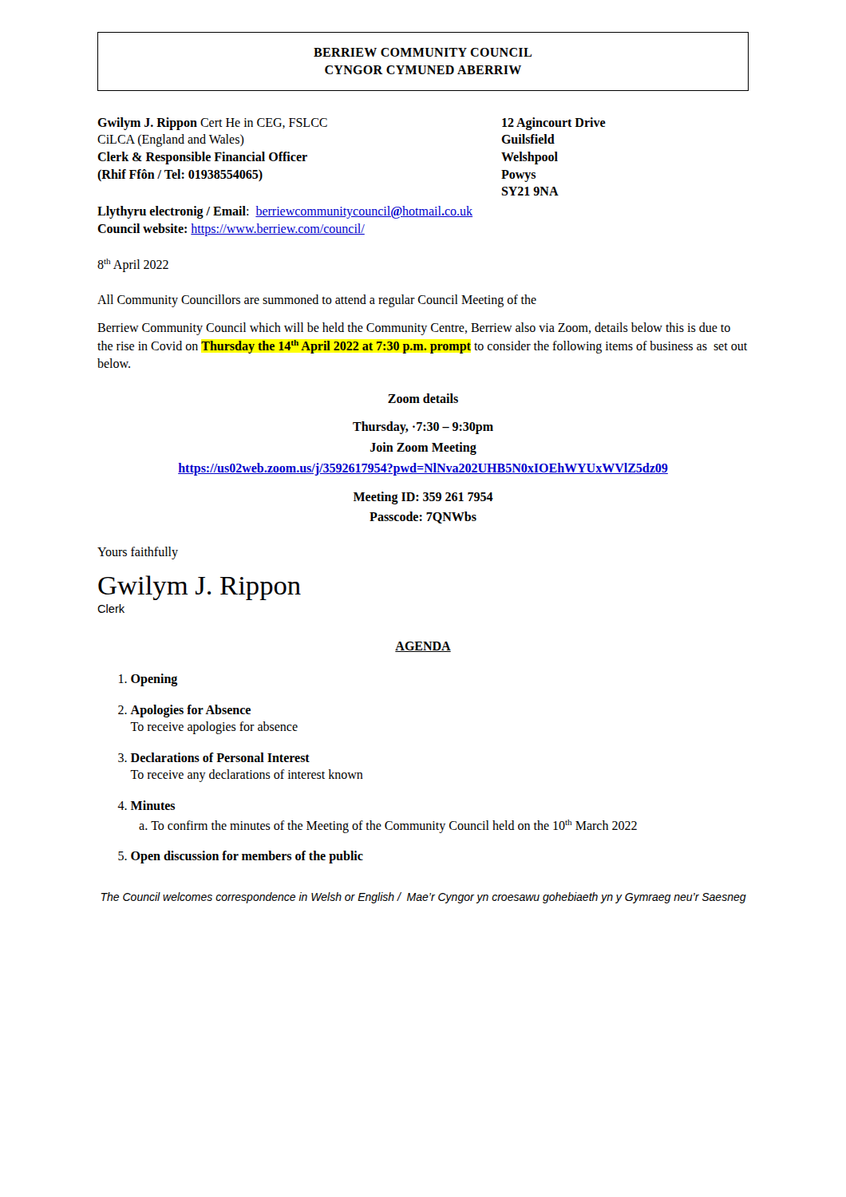BERRIEW COMMUNITY COUNCIL
CYNGOR CYMUNED ABERRIW
| Gwilym J. Rippon Cert He in CEG, FSLCC CiLCA (England and Wales) Clerk & Responsible Financial Officer (Rhif Ffôn / Tel: 01938554065) | 12 Agincourt Drive Guilsfield Welshpool Powys SY21 9NA |
Llythyru electronig / Email: berriewcommunitycouncil@hotmail. co.uk
Council website: https://www.berriew.com/council/
8th April 2022
All Community Councillors are summoned to attend a regular Council Meeting of the
Berriew Community Council which will be held the Community Centre, Berriew also via Zoom, details below this is due to the rise in Covid on Thursday the 14th April 2022 at 7:30 p.m. prompt to consider the following items of business as set out below.
Zoom details
Thursday, ·7:30 – 9:30pm
Join Zoom Meeting
https://us02web.zoom.us/j/3592617954?pwd=NlNva202UHB5N0xIOEhWYUxWVlZ5dz09
Meeting ID: 359 261 7954
Passcode: 7QNWbs
Yours faithfully
Gwilym J. Rippon
Clerk
AGENDA
Opening
Apologies for Absence To receive apologies for absence
Declarations of Personal Interest To receive any declarations of interest known
Minutes
To confirm the minutes of the Meeting of the Community Council held on the 10th March 2022
Open discussion for members of the public
The Council welcomes correspondence in Welsh or English / Mae’r Cyngor yn croesawu gohebiaeth yn y Gymraeg neu’r Saesneg